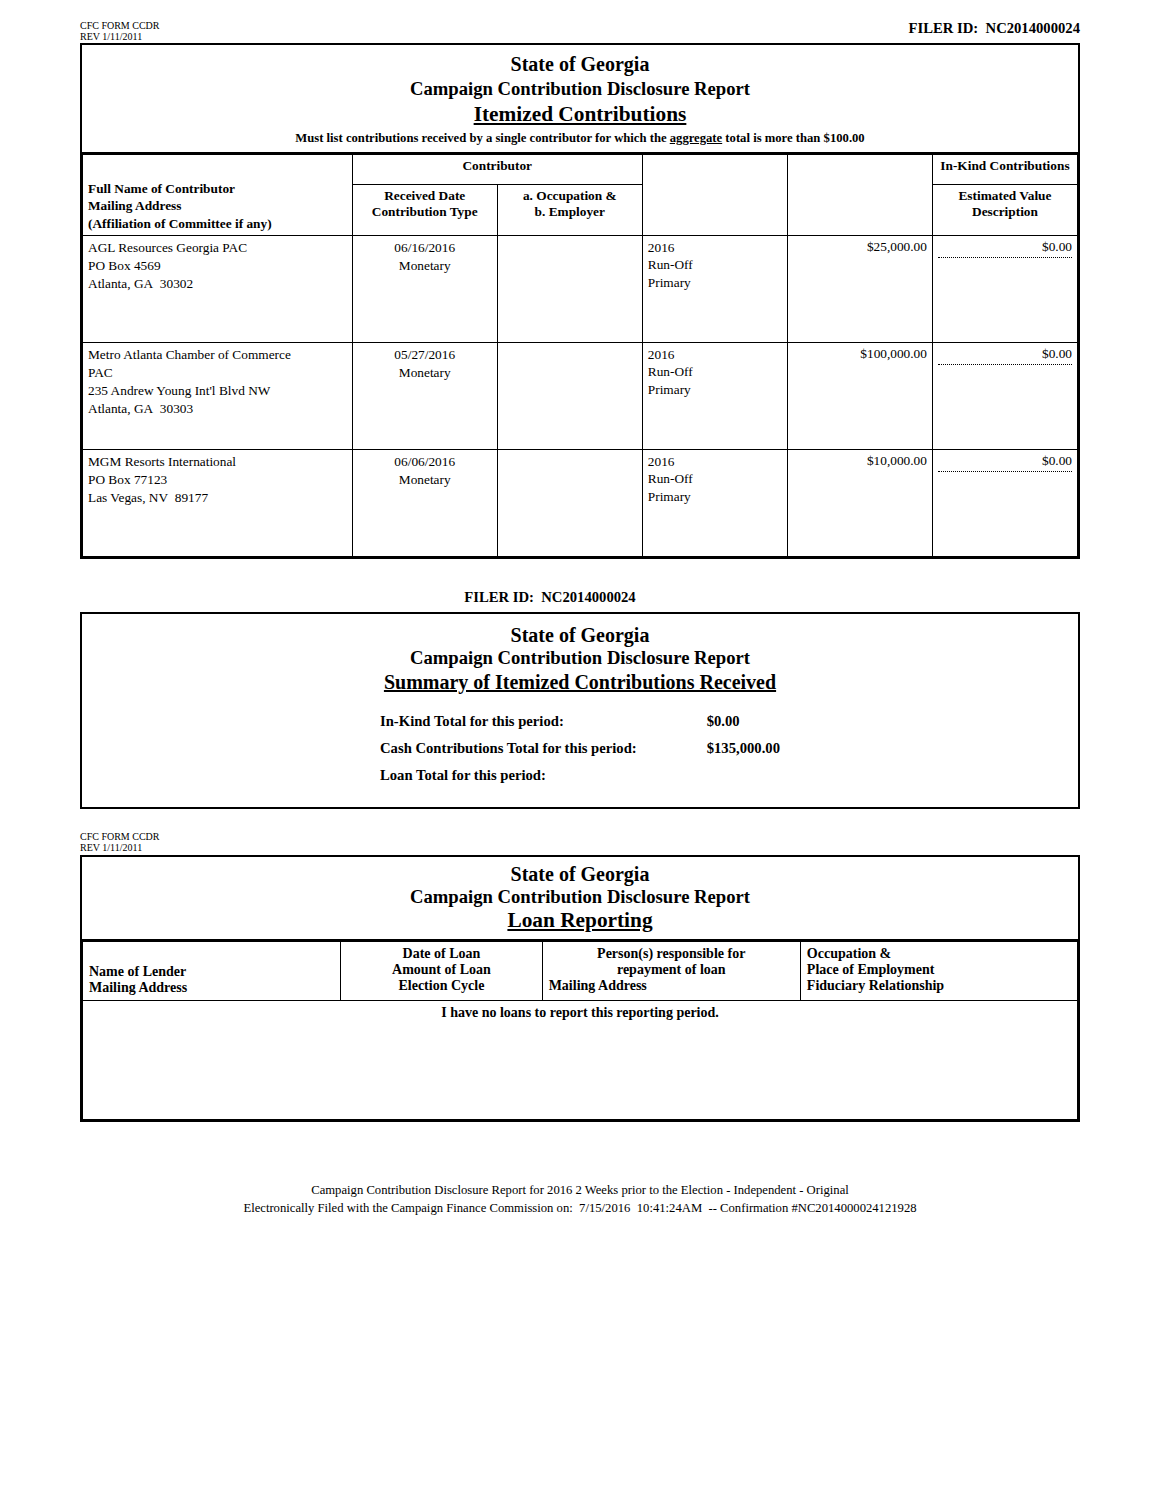CFC FORM CCDR
REV 1/11/2011
FILER ID: NC2014000024
State of Georgia
Campaign Contribution Disclosure Report
Itemized Contributions
Must list contributions received by a single contributor for which the aggregate total is more than $100.00
| Full Name of Contributor Mailing Address (Affiliation of Committee if any) | Contributor | | | In-Kind Contributions |
| --- | --- | --- | --- | --- |
| Received Date Contribution Type | a. Occupation & b. Employer | Estimated Value Description |
| AGL Resources Georgia PAC PO Box 4569 Atlanta, GA 30302 | 06/16/2016 Monetary | | 2016 Run-Off Primary | $25,000.00 | $0.00 |
| Metro Atlanta Chamber of Commerce PAC 235 Andrew Young Int'l Blvd NW Atlanta, GA 30303 | 05/27/2016 Monetary | | 2016 Run-Off Primary | $100,000.00 | $0.00 |
| MGM Resorts International PO Box 77123 Las Vegas, NV 89177 | 06/06/2016 Monetary | | 2016 Run-Off Primary | $10,000.00 | $0.00 |
FILER ID: NC2014000024
State of Georgia
Campaign Contribution Disclosure Report
Summary of Itemized Contributions Received
| In-Kind Total for this period: | $0.00 |
| Cash Contributions Total for this period: | $135,000.00 |
| Loan Total for this period: | |
CFC FORM CCDR
REV 1/11/2011
State of Georgia
Campaign Contribution Disclosure Report
Loan Reporting
| Name of Lender Mailing Address | Date of Loan Amount of Loan Election Cycle | Person(s) responsible for repayment of loan Mailing Address | Occupation & Place of Employment Fiduciary Relationship |
| --- | --- | --- | --- |
| I have no loans to report this reporting period. |
Campaign Contribution Disclosure Report for 2016 2 Weeks prior to the Election - Independent - Original
Electronically Filed with the Campaign Finance Commission on: 7/15/2016 10:41:24AM -- Confirmation #NC2014000024121928